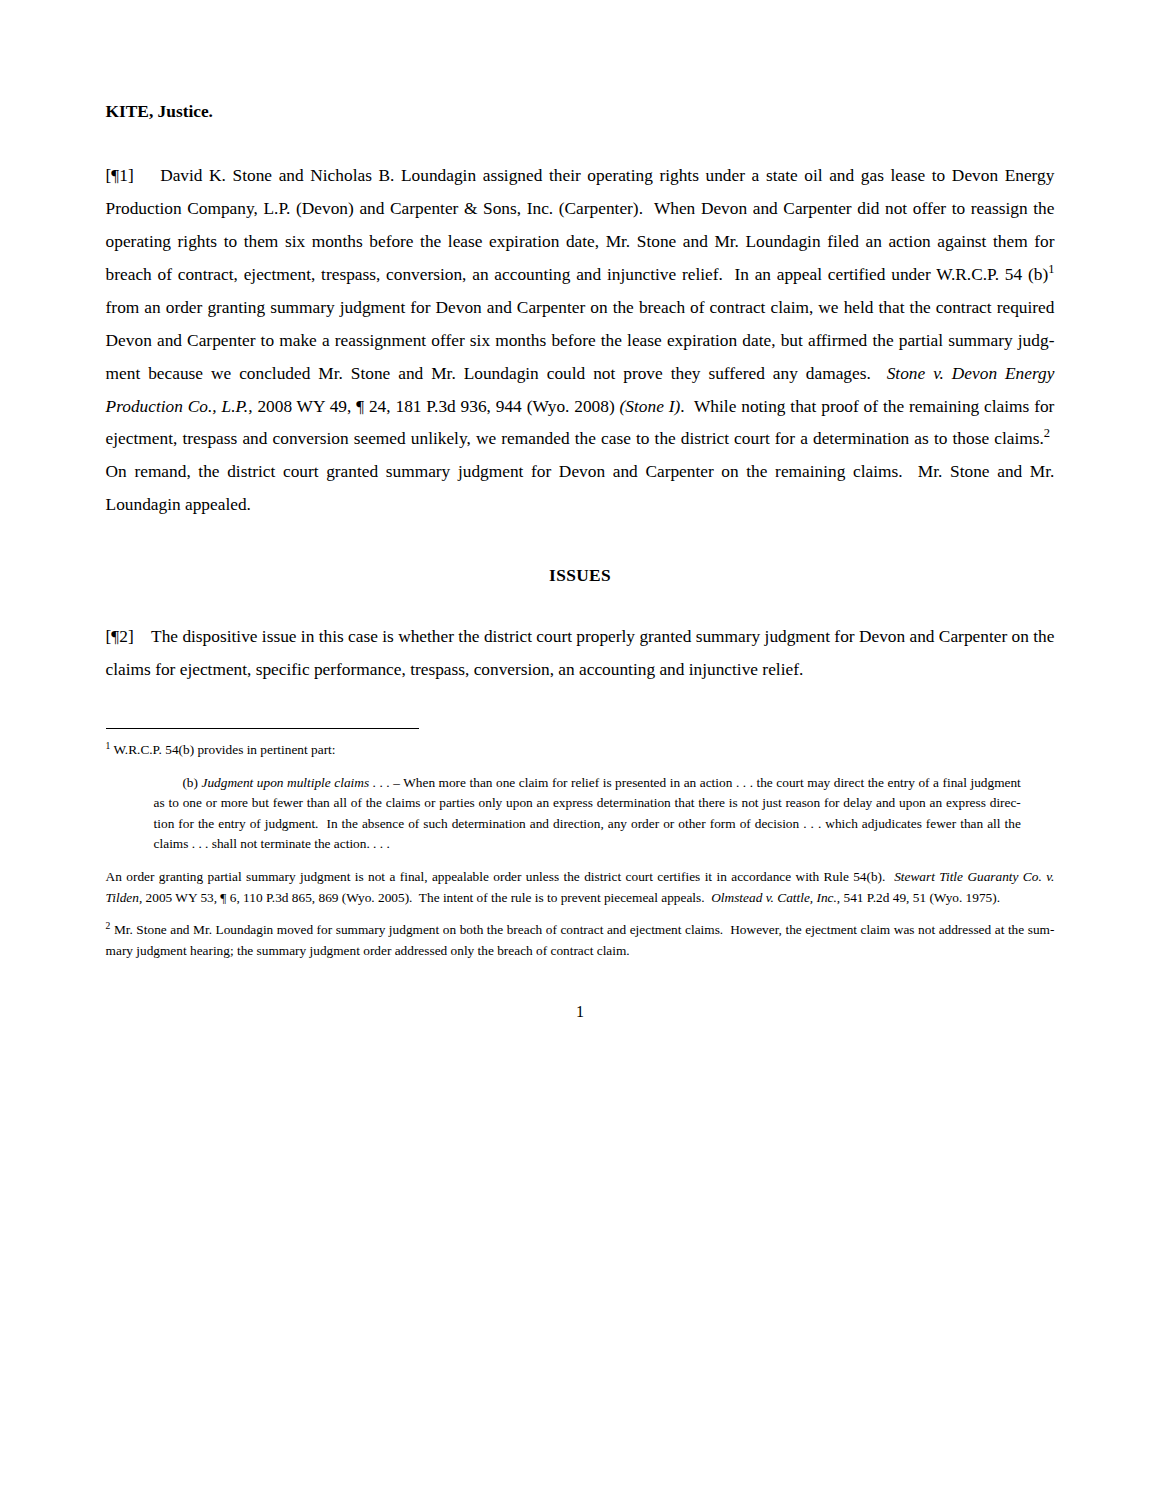KITE, Justice.
[¶1] David K. Stone and Nicholas B. Loundagin assigned their operating rights under a state oil and gas lease to Devon Energy Production Company, L.P. (Devon) and Carpenter & Sons, Inc. (Carpenter). When Devon and Carpenter did not offer to reassign the operating rights to them six months before the lease expiration date, Mr. Stone and Mr. Loundagin filed an action against them for breach of contract, ejectment, trespass, conversion, an accounting and injunctive relief. In an appeal certified under W.R.C.P. 54 (b)1 from an order granting summary judgment for Devon and Carpenter on the breach of contract claim, we held that the contract required Devon and Carpenter to make a reassignment offer six months before the lease expiration date, but affirmed the partial summary judgment because we concluded Mr. Stone and Mr. Loundagin could not prove they suffered any damages. Stone v. Devon Energy Production Co., L.P., 2008 WY 49, ¶ 24, 181 P.3d 936, 944 (Wyo. 2008) (Stone I). While noting that proof of the remaining claims for ejectment, trespass and conversion seemed unlikely, we remanded the case to the district court for a determination as to those claims.2 On remand, the district court granted summary judgment for Devon and Carpenter on the remaining claims. Mr. Stone and Mr. Loundagin appealed.
ISSUES
[¶2] The dispositive issue in this case is whether the district court properly granted summary judgment for Devon and Carpenter on the claims for ejectment, specific performance, trespass, conversion, an accounting and injunctive relief.
1 W.R.C.P. 54(b) provides in pertinent part:
(b) Judgment upon multiple claims . . . – When more than one claim for relief is presented in an action . . . the court may direct the entry of a final judgment as to one or more but fewer than all of the claims or parties only upon an express determination that there is not just reason for delay and upon an express direction for the entry of judgment. In the absence of such determination and direction, any order or other form of decision . . . which adjudicates fewer than all the claims . . . shall not terminate the action. . . .
An order granting partial summary judgment is not a final, appealable order unless the district court certifies it in accordance with Rule 54(b). Stewart Title Guaranty Co. v. Tilden, 2005 WY 53, ¶ 6, 110 P.3d 865, 869 (Wyo. 2005). The intent of the rule is to prevent piecemeal appeals. Olmstead v. Cattle, Inc., 541 P.2d 49, 51 (Wyo. 1975).
2 Mr. Stone and Mr. Loundagin moved for summary judgment on both the breach of contract and ejectment claims. However, the ejectment claim was not addressed at the summary judgment hearing; the summary judgment order addressed only the breach of contract claim.
1